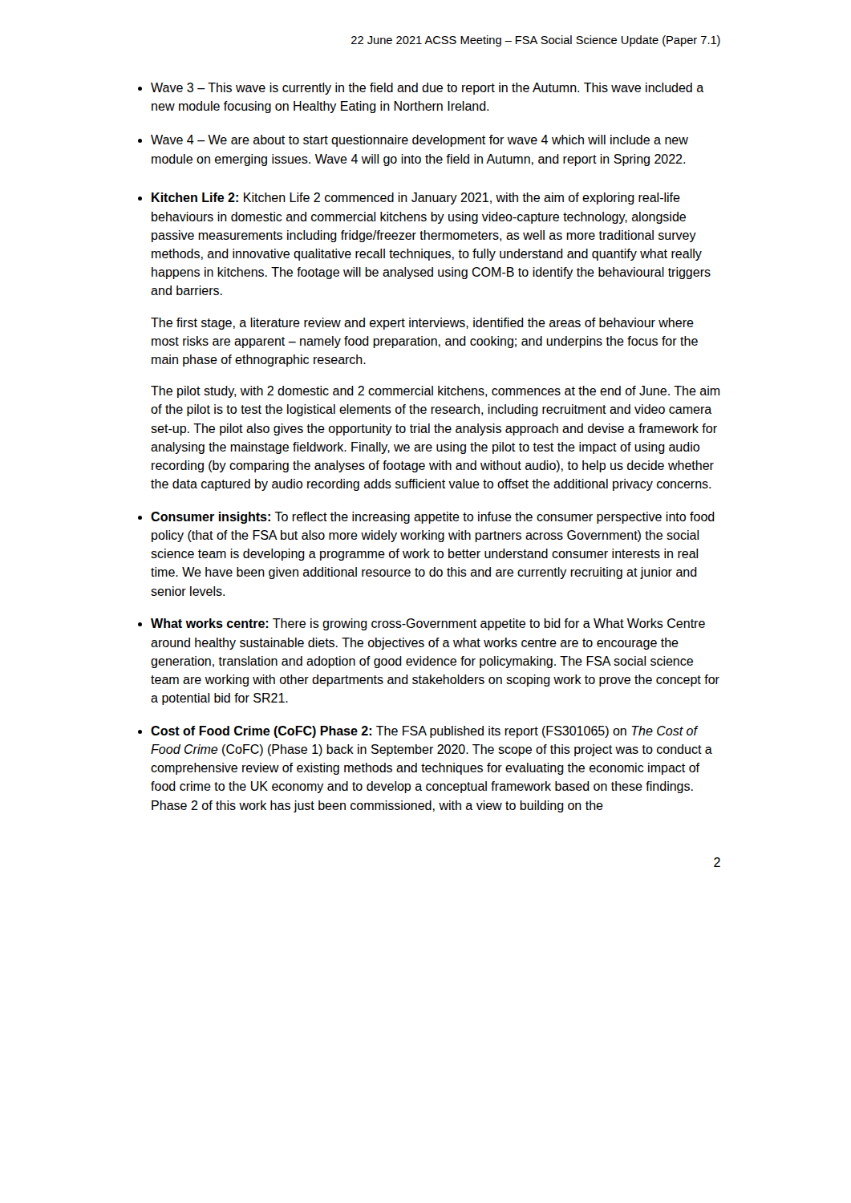22 June 2021 ACSS Meeting – FSA Social Science Update (Paper 7.1)
Wave 3 – This wave is currently in the field and due to report in the Autumn. This wave included a new module focusing on Healthy Eating in Northern Ireland.
Wave 4 – We are about to start questionnaire development for wave 4 which will include a new module on emerging issues. Wave 4 will go into the field in Autumn, and report in Spring 2022.
Kitchen Life 2: Kitchen Life 2 commenced in January 2021, with the aim of exploring real-life behaviours in domestic and commercial kitchens by using video-capture technology, alongside passive measurements including fridge/freezer thermometers, as well as more traditional survey methods, and innovative qualitative recall techniques, to fully understand and quantify what really happens in kitchens. The footage will be analysed using COM-B to identify the behavioural triggers and barriers.
The first stage, a literature review and expert interviews, identified the areas of behaviour where most risks are apparent – namely food preparation, and cooking; and underpins the focus for the main phase of ethnographic research.
The pilot study, with 2 domestic and 2 commercial kitchens, commences at the end of June. The aim of the pilot is to test the logistical elements of the research, including recruitment and video camera set-up. The pilot also gives the opportunity to trial the analysis approach and devise a framework for analysing the mainstage fieldwork. Finally, we are using the pilot to test the impact of using audio recording (by comparing the analyses of footage with and without audio), to help us decide whether the data captured by audio recording adds sufficient value to offset the additional privacy concerns.
Consumer insights: To reflect the increasing appetite to infuse the consumer perspective into food policy (that of the FSA but also more widely working with partners across Government) the social science team is developing a programme of work to better understand consumer interests in real time. We have been given additional resource to do this and are currently recruiting at junior and senior levels.
What works centre: There is growing cross-Government appetite to bid for a What Works Centre around healthy sustainable diets. The objectives of a what works centre are to encourage the generation, translation and adoption of good evidence for policymaking. The FSA social science team are working with other departments and stakeholders on scoping work to prove the concept for a potential bid for SR21.
Cost of Food Crime (CoFC) Phase 2: The FSA published its report (FS301065) on The Cost of Food Crime (CoFC) (Phase 1) back in September 2020. The scope of this project was to conduct a comprehensive review of existing methods and techniques for evaluating the economic impact of food crime to the UK economy and to develop a conceptual framework based on these findings. Phase 2 of this work has just been commissioned, with a view to building on the
2